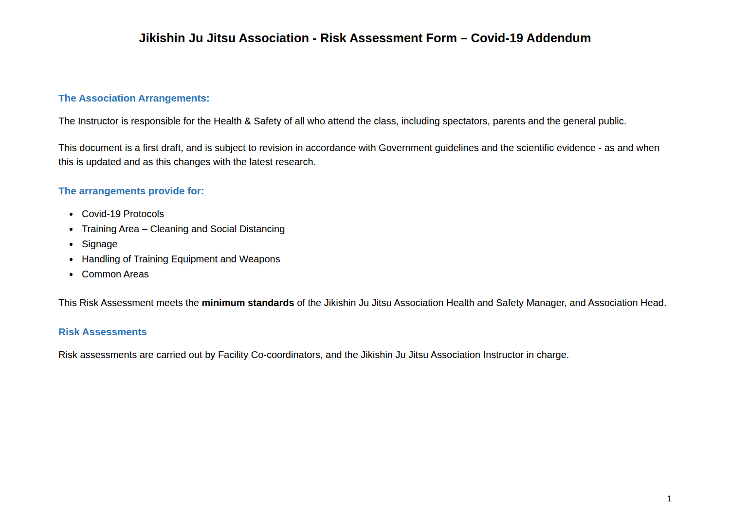Jikishin Ju Jitsu Association - Risk Assessment Form – Covid-19 Addendum
The Association Arrangements:
The Instructor is responsible for the Health & Safety of all who attend the class, including spectators, parents and the general public.
This document is a first draft, and is subject to revision in accordance with Government guidelines and the scientific evidence - as and when this is updated and as this changes with the latest research.
The arrangements provide for:
Covid-19 Protocols
Training Area – Cleaning and Social Distancing
Signage
Handling of Training Equipment and Weapons
Common Areas
This Risk Assessment meets the minimum standards of the Jikishin Ju Jitsu Association Health and Safety Manager, and Association Head.
Risk Assessments
Risk assessments are carried out by Facility Co-coordinators, and the Jikishin Ju Jitsu Association Instructor in charge.
1